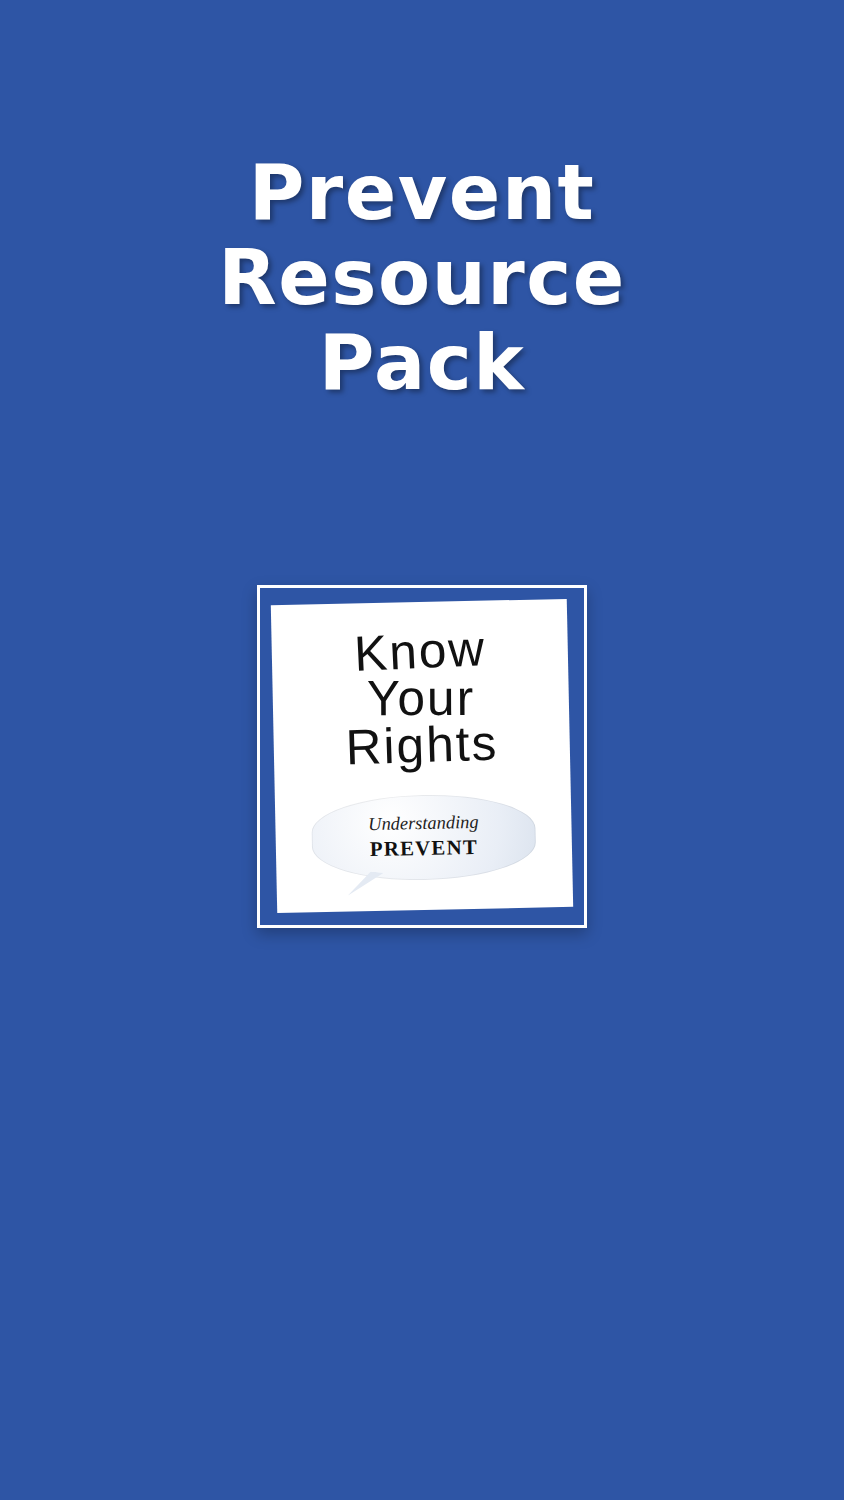Prevent Resource Pack
Know Your Rights
Understanding PREVENT